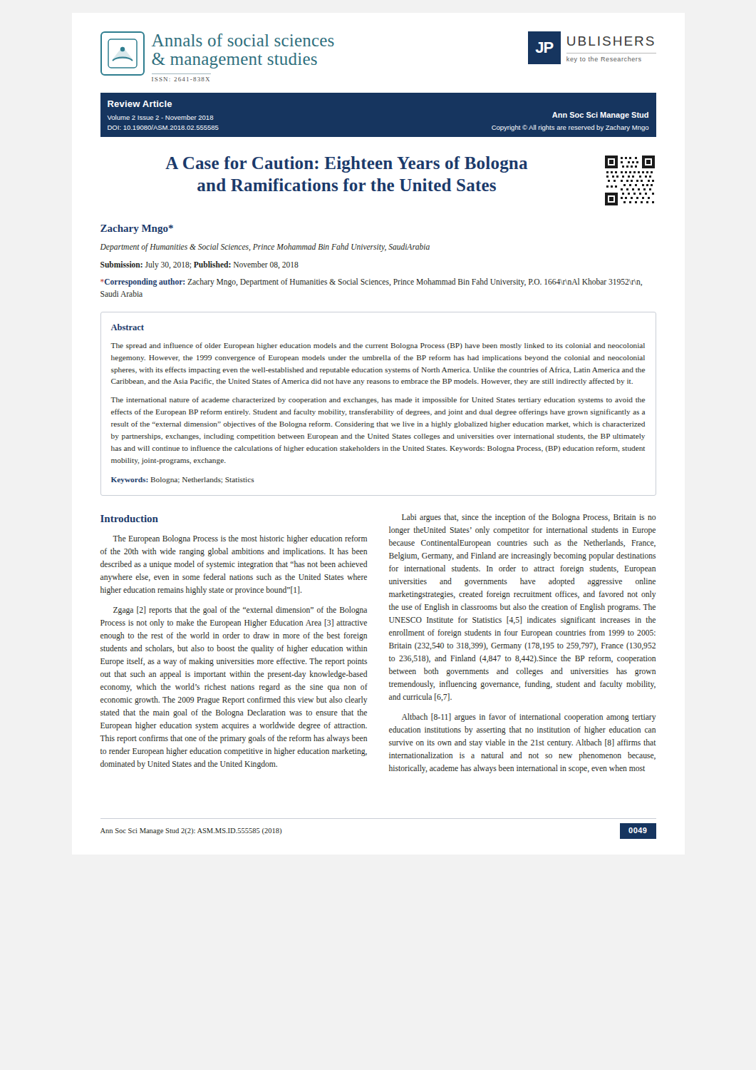Annals of social sciences
& management studies
ISSN: 2641-838X
JP
UBLISHERS
key to the Researchers
Review Article
Volume 2 Issue 2 - November 2018
DOI: 10.19080/ASM.2018.02.555585
Ann Soc Sci Manage Stud
Copyright © All rights are reserved by Zachary Mngo
A Case for Caution: Eighteen Years of Bologna
and Ramifications for the United Sates
Zachary Mngo*
Department of Humanities & Social Sciences, Prince Mohammad Bin Fahd University, SaudiArabia
Submission: July 30, 2018; Published: November 08, 2018
*Corresponding author: Zachary Mngo, Department of Humanities & Social Sciences, Prince Mohammad Bin Fahd University, P.O. 1664\r\nAl Khobar 31952\r\n, Saudi Arabia
Abstract
The spread and influence of older European higher education models and the current Bologna Process (BP) have been mostly linked to its colonial and neocolonial hegemony. However, the 1999 convergence of European models under the umbrella of the BP reform has had implications beyond the colonial and neocolonial spheres, with its effects impacting even the well-established and reputable education systems of North America. Unlike the countries of Africa, Latin America and the Caribbean, and the Asia Pacific, the United States of America did not have any reasons to embrace the BP models. However, they are still indirectly affected by it.
The international nature of academe characterized by cooperation and exchanges, has made it impossible for United States tertiary education systems to avoid the effects of the European BP reform entirely. Student and faculty mobility, transferability of degrees, and joint and dual degree offerings have grown significantly as a result of the “external dimension” objectives of the Bologna reform. Considering that we live in a highly globalized higher education market, which is characterized by partnerships, exchanges, including competition between European and the United States colleges and universities over international students, the BP ultimately has and will continue to influence the calculations of higher education stakeholders in the United States. Keywords: Bologna Process, (BP) education reform, student mobility, joint-programs, exchange.
Keywords: Bologna; Netherlands; Statistics
Introduction
The European Bologna Process is the most historic higher education reform of the 20th with wide ranging global ambitions and implications. It has been described as a unique model of systemic integration that “has not been achieved anywhere else, even in some federal nations such as the United States where higher education remains highly state or province bound”[1].
Zgaga [2] reports that the goal of the “external dimension” of the Bologna Process is not only to make the European Higher Education Area [3] attractive enough to the rest of the world in order to draw in more of the best foreign students and scholars, but also to boost the quality of higher education within Europe itself, as a way of making universities more effective. The report points out that such an appeal is important within the present-day knowledge-based economy, which the world’s richest nations regard as the sine qua non of economic growth. The 2009 Prague Report confirmed this view but also clearly stated that the main goal of the Bologna Declaration was to ensure that the European higher education system acquires a worldwide degree of attraction. This report confirms that one of the primary goals of the reform has always been to render European higher education competitive in higher education marketing, dominated by United States and the United Kingdom.
Labi argues that, since the inception of the Bologna Process, Britain is no longer theUnited States’ only competitor for international students in Europe because ContinentalEuropean countries such as the Netherlands, France, Belgium, Germany, and Finland are increasingly becoming popular destinations for international students. In order to attract foreign students, European universities and governments have adopted aggressive online marketingstrategies, created foreign recruitment offices, and favored not only the use of English in classrooms but also the creation of English programs. The UNESCO Institute for Statistics [4,5] indicates significant increases in the enrollment of foreign students in four European countries from 1999 to 2005: Britain (232,540 to 318,399), Germany (178,195 to 259,797), France (130,952 to 236,518), and Finland (4,847 to 8,442).Since the BP reform, cooperation between both governments and colleges and universities has grown tremendously, influencing governance, funding, student and faculty mobility, and curricula [6,7].
Altbach [8-11] argues in favor of international cooperation among tertiary education institutions by asserting that no institution of higher education can survive on its own and stay viable in the 21st century. Altbach [8] affirms that internationalization is a natural and not so new phenomenon because, historically, academe has always been international in scope, even when most
Ann Soc Sci Manage Stud 2(2): ASM.MS.ID.555585 (2018)
0049